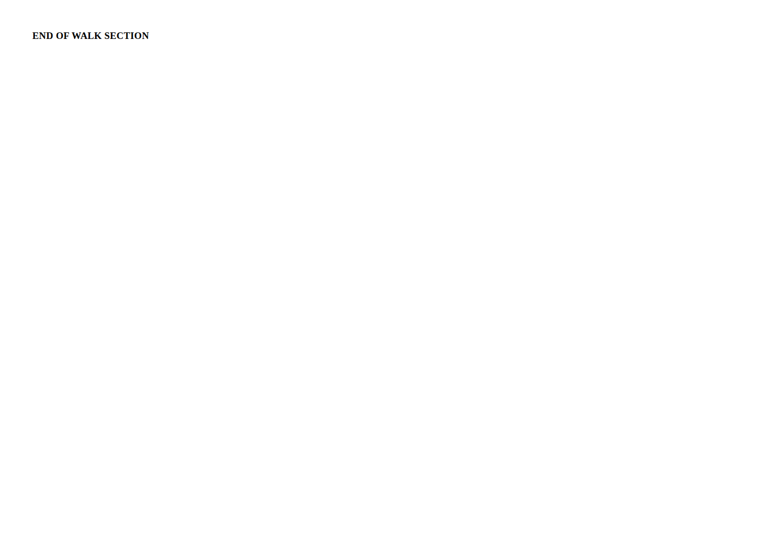END OF WALK SECTION